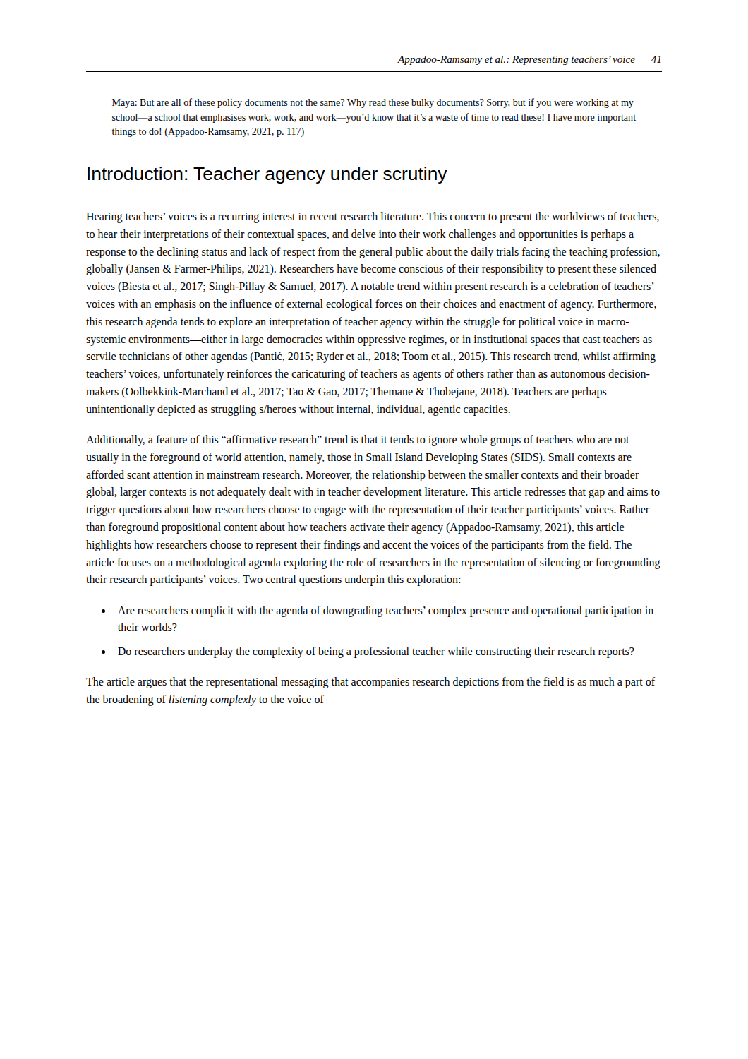Appadoo-Ramsamy et al.: Representing teachers’ voice 41
Maya: But are all of these policy documents not the same? Why read these bulky documents? Sorry, but if you were working at my school—a school that emphasises work, work, and work—you’d know that it’s a waste of time to read these! I have more important things to do! (Appadoo-Ramsamy, 2021, p. 117)
Introduction: Teacher agency under scrutiny
Hearing teachers’ voices is a recurring interest in recent research literature. This concern to present the worldviews of teachers, to hear their interpretations of their contextual spaces, and delve into their work challenges and opportunities is perhaps a response to the declining status and lack of respect from the general public about the daily trials facing the teaching profession, globally (Jansen & Farmer-Philips, 2021). Researchers have become conscious of their responsibility to present these silenced voices (Biesta et al., 2017; Singh-Pillay & Samuel, 2017). A notable trend within present research is a celebration of teachers’ voices with an emphasis on the influence of external ecological forces on their choices and enactment of agency. Furthermore, this research agenda tends to explore an interpretation of teacher agency within the struggle for political voice in macro-systemic environments—either in large democracies within oppressive regimes, or in institutional spaces that cast teachers as servile technicians of other agendas (Pantić, 2015; Ryder et al., 2018; Toom et al., 2015). This research trend, whilst affirming teachers’ voices, unfortunately reinforces the caricaturing of teachers as agents of others rather than as autonomous decision-makers (Oolbekkink-Marchand et al., 2017; Tao & Gao, 2017; Themane & Thobejane, 2018). Teachers are perhaps unintentionally depicted as struggling s/heroes without internal, individual, agentic capacities.
Additionally, a feature of this “affirmative research” trend is that it tends to ignore whole groups of teachers who are not usually in the foreground of world attention, namely, those in Small Island Developing States (SIDS). Small contexts are afforded scant attention in mainstream research. Moreover, the relationship between the smaller contexts and their broader global, larger contexts is not adequately dealt with in teacher development literature. This article redresses that gap and aims to trigger questions about how researchers choose to engage with the representation of their teacher participants’ voices. Rather than foreground propositional content about how teachers activate their agency (Appadoo-Ramsamy, 2021), this article highlights how researchers choose to represent their findings and accent the voices of the participants from the field. The article focuses on a methodological agenda exploring the role of researchers in the representation of silencing or foregrounding their research participants’ voices. Two central questions underpin this exploration:
Are researchers complicit with the agenda of downgrading teachers’ complex presence and operational participation in their worlds?
Do researchers underplay the complexity of being a professional teacher while constructing their research reports?
The article argues that the representational messaging that accompanies research depictions from the field is as much a part of the broadening of listening complexly to the voice of